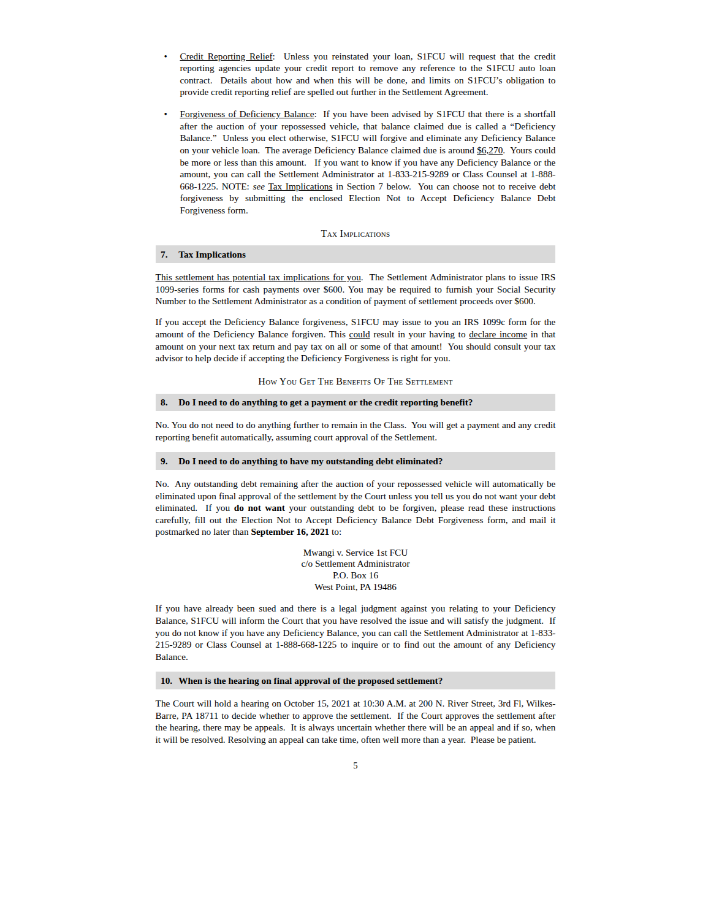Credit Reporting Relief: Unless you reinstated your loan, S1FCU will request that the credit reporting agencies update your credit report to remove any reference to the S1FCU auto loan contract. Details about how and when this will be done, and limits on S1FCU’s obligation to provide credit reporting relief are spelled out further in the Settlement Agreement.
Forgiveness of Deficiency Balance: If you have been advised by S1FCU that there is a shortfall after the auction of your repossessed vehicle, that balance claimed due is called a “Deficiency Balance.” Unless you elect otherwise, S1FCU will forgive and eliminate any Deficiency Balance on your vehicle loan. The average Deficiency Balance claimed due is around $6,270. Yours could be more or less than this amount. If you want to know if you have any Deficiency Balance or the amount, you can call the Settlement Administrator at 1-833-215-9289 or Class Counsel at 1-888-668-1225. NOTE: see Tax Implications in Section 7 below. You can choose not to receive debt forgiveness by submitting the enclosed Election Not to Accept Deficiency Balance Debt Forgiveness form.
Tax Implications
7. Tax Implications
This settlement has potential tax implications for you. The Settlement Administrator plans to issue IRS 1099-series forms for cash payments over $600. You may be required to furnish your Social Security Number to the Settlement Administrator as a condition of payment of settlement proceeds over $600.
If you accept the Deficiency Balance forgiveness, S1FCU may issue to you an IRS 1099c form for the amount of the Deficiency Balance forgiven. This could result in your having to declare income in that amount on your next tax return and pay tax on all or some of that amount! You should consult your tax advisor to help decide if accepting the Deficiency Forgiveness is right for you.
How You Get The Benefits Of The Settlement
8. Do I need to do anything to get a payment or the credit reporting benefit?
No. You do not need to do anything further to remain in the Class. You will get a payment and any credit reporting benefit automatically, assuming court approval of the Settlement.
9. Do I need to do anything to have my outstanding debt eliminated?
No. Any outstanding debt remaining after the auction of your repossessed vehicle will automatically be eliminated upon final approval of the settlement by the Court unless you tell us you do not want your debt eliminated. If you do not want your outstanding debt to be forgiven, please read these instructions carefully, fill out the Election Not to Accept Deficiency Balance Debt Forgiveness form, and mail it postmarked no later than September 16, 2021 to:
Mwangi v. Service 1st FCU
c/o Settlement Administrator
P.O. Box 16
West Point, PA 19486
If you have already been sued and there is a legal judgment against you relating to your Deficiency Balance, S1FCU will inform the Court that you have resolved the issue and will satisfy the judgment. If you do not know if you have any Deficiency Balance, you can call the Settlement Administrator at 1-833-215-9289 or Class Counsel at 1-888-668-1225 to inquire or to find out the amount of any Deficiency Balance.
10. When is the hearing on final approval of the proposed settlement?
The Court will hold a hearing on October 15, 2021 at 10:30 A.M. at 200 N. River Street, 3rd Fl, Wilkes-Barre, PA 18711 to decide whether to approve the settlement. If the Court approves the settlement after the hearing, there may be appeals. It is always uncertain whether there will be an appeal and if so, when it will be resolved. Resolving an appeal can take time, often well more than a year. Please be patient.
5